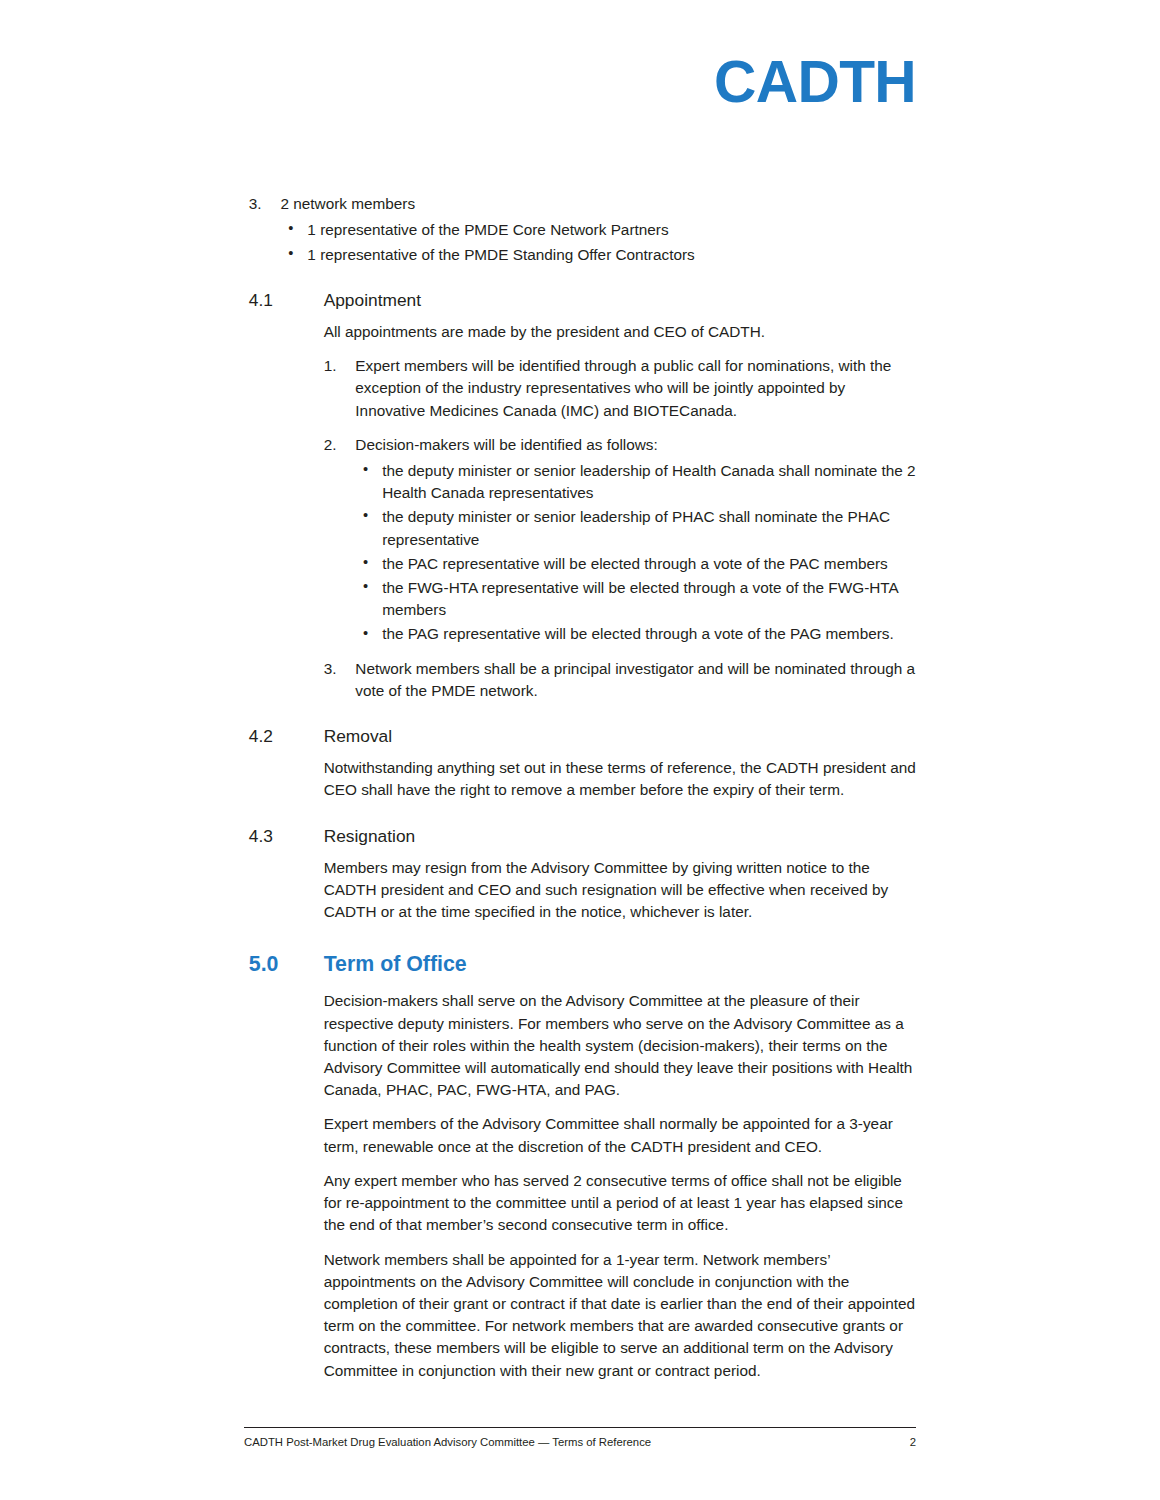CADTH
3. 2 network members
1 representative of the PMDE Core Network Partners
1 representative of the PMDE Standing Offer Contractors
4.1 Appointment
All appointments are made by the president and CEO of CADTH.
1. Expert members will be identified through a public call for nominations, with the exception of the industry representatives who will be jointly appointed by Innovative Medicines Canada (IMC) and BIOTECanada.
2. Decision-makers will be identified as follows:
the deputy minister or senior leadership of Health Canada shall nominate the 2 Health Canada representatives
the deputy minister or senior leadership of PHAC shall nominate the PHAC representative
the PAC representative will be elected through a vote of the PAC members
the FWG-HTA representative will be elected through a vote of the FWG-HTA members
the PAG representative will be elected through a vote of the PAG members.
3. Network members shall be a principal investigator and will be nominated through a vote of the PMDE network.
4.2 Removal
Notwithstanding anything set out in these terms of reference, the CADTH president and CEO shall have the right to remove a member before the expiry of their term.
4.3 Resignation
Members may resign from the Advisory Committee by giving written notice to the CADTH president and CEO and such resignation will be effective when received by CADTH or at the time specified in the notice, whichever is later.
5.0 Term of Office
Decision-makers shall serve on the Advisory Committee at the pleasure of their respective deputy ministers. For members who serve on the Advisory Committee as a function of their roles within the health system (decision-makers), their terms on the Advisory Committee will automatically end should they leave their positions with Health Canada, PHAC, PAC, FWG-HTA, and PAG.
Expert members of the Advisory Committee shall normally be appointed for a 3-year term, renewable once at the discretion of the CADTH president and CEO.
Any expert member who has served 2 consecutive terms of office shall not be eligible for re-appointment to the committee until a period of at least 1 year has elapsed since the end of that member’s second consecutive term in office.
Network members shall be appointed for a 1-year term. Network members’ appointments on the Advisory Committee will conclude in conjunction with the completion of their grant or contract if that date is earlier than the end of their appointed term on the committee. For network members that are awarded consecutive grants or contracts, these members will be eligible to serve an additional term on the Advisory Committee in conjunction with their new grant or contract period.
CADTH Post-Market Drug Evaluation Advisory Committee — Terms of Reference 2